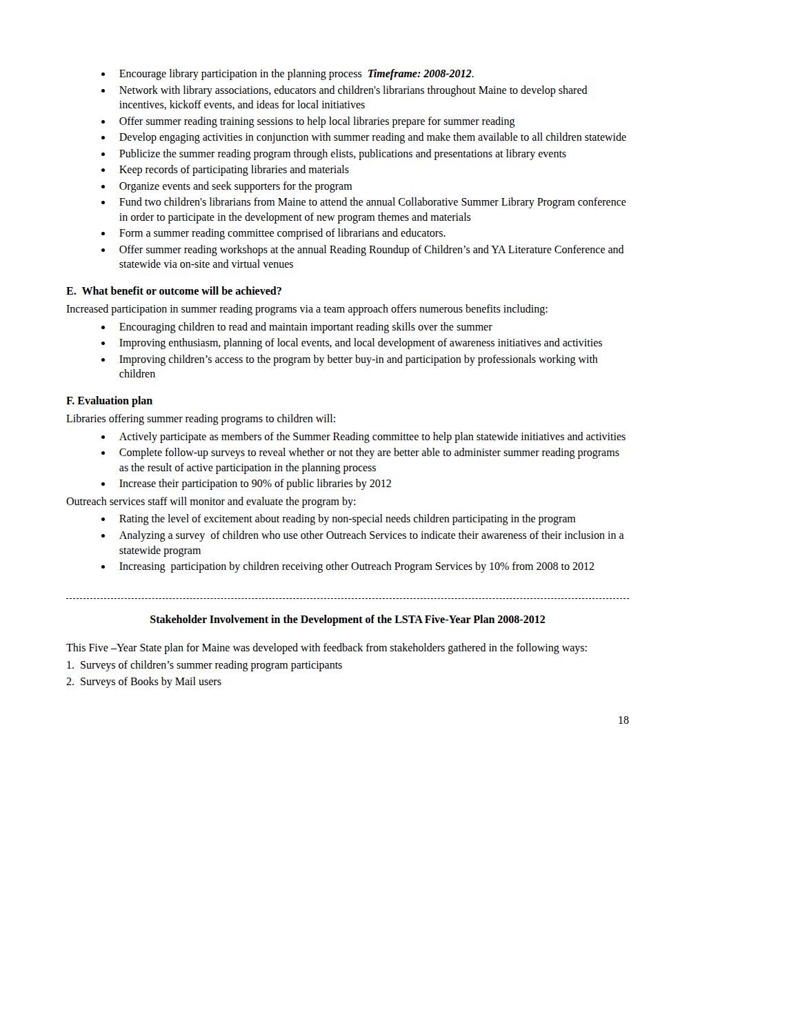Encourage library participation in the planning process Timeframe: 2008-2012.
Network with library associations, educators and children's librarians throughout Maine to develop shared incentives, kickoff events, and ideas for local initiatives
Offer summer reading training sessions to help local libraries prepare for summer reading
Develop engaging activities in conjunction with summer reading and make them available to all children statewide
Publicize the summer reading program through elists, publications and presentations at library events
Keep records of participating libraries and materials
Organize events and seek supporters for the program
Fund two children's librarians from Maine to attend the annual Collaborative Summer Library Program conference in order to participate in the development of new program themes and materials
Form a summer reading committee comprised of librarians and educators.
Offer summer reading workshops at the annual Reading Roundup of Children’s and YA Literature Conference and statewide via on-site and virtual venues
E. What benefit or outcome will be achieved?
Increased participation in summer reading programs via a team approach offers numerous benefits including:
Encouraging children to read and maintain important reading skills over the summer
Improving enthusiasm, planning of local events, and local development of awareness initiatives and activities
Improving children’s access to the program by better buy-in and participation by professionals working with children
F. Evaluation plan
Libraries offering summer reading programs to children will:
Actively participate as members of the Summer Reading committee to help plan statewide initiatives and activities
Complete follow-up surveys to reveal whether or not they are better able to administer summer reading programs as the result of active participation in the planning process
Increase their participation to 90% of public libraries by 2012
Outreach services staff will monitor and evaluate the program by:
Rating the level of excitement about reading by non-special needs children participating in the program
Analyzing a survey of children who use other Outreach Services to indicate their awareness of their inclusion in a statewide program
Increasing participation by children receiving other Outreach Program Services by 10% from 2008 to 2012
Stakeholder Involvement in the Development of the LSTA Five-Year Plan 2008-2012
This Five –Year State plan for Maine was developed with feedback from stakeholders gathered in the following ways:
1. Surveys of children’s summer reading program participants
2. Surveys of Books by Mail users
18